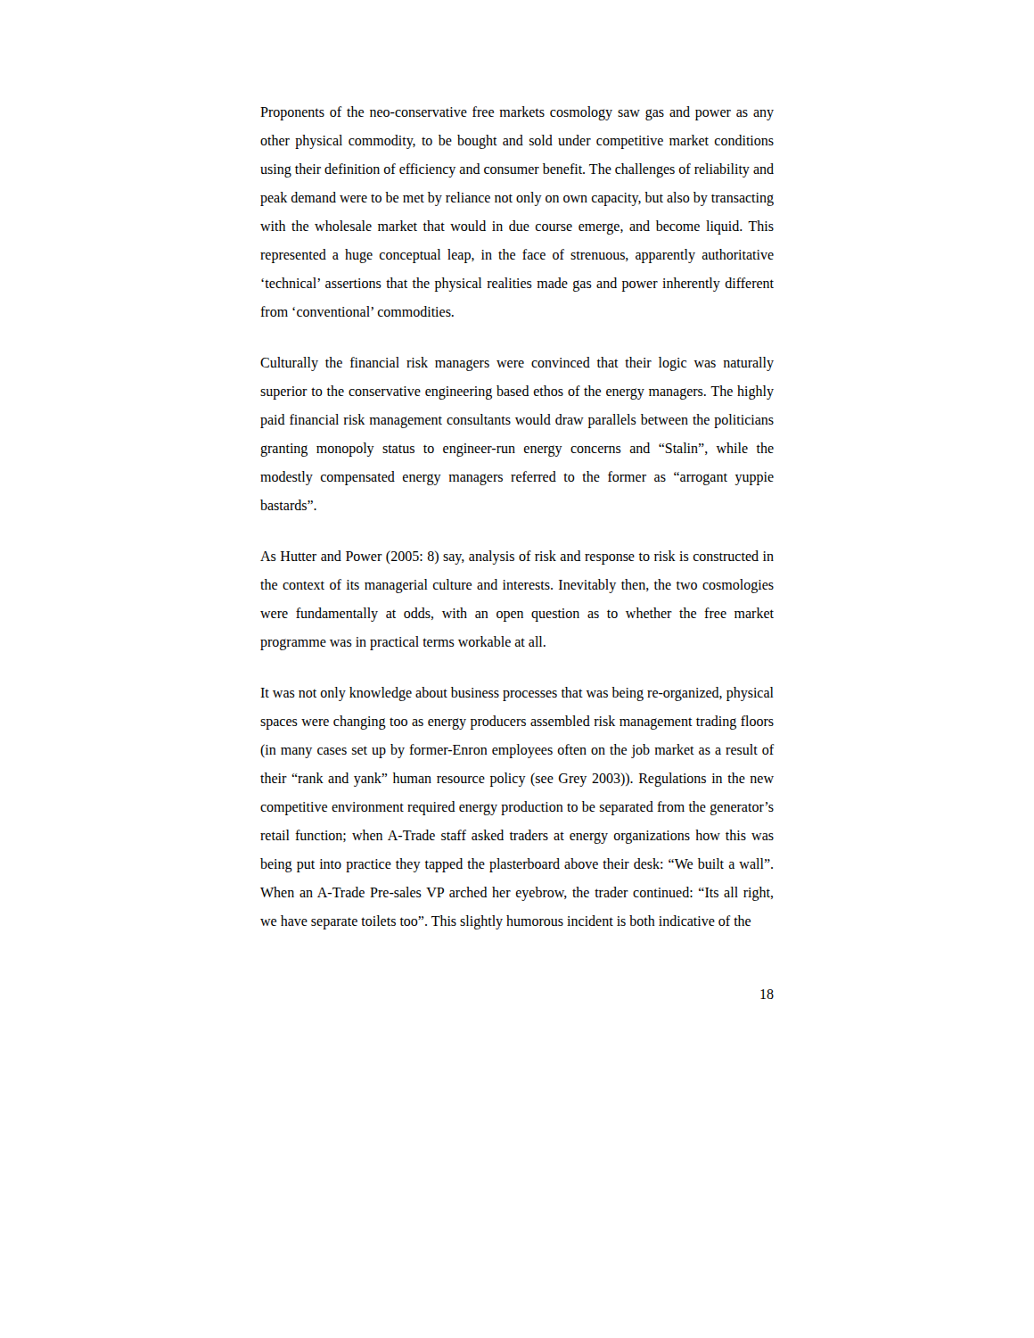Proponents of the neo-conservative free markets cosmology saw gas and power as any other physical commodity, to be bought and sold under competitive market conditions using their definition of efficiency and consumer benefit. The challenges of reliability and peak demand were to be met by reliance not only on own capacity, but also by transacting with the wholesale market that would in due course emerge, and become liquid. This represented a huge conceptual leap, in the face of strenuous, apparently authoritative ‘technical’ assertions that the physical realities made gas and power inherently different from ‘conventional’ commodities.
Culturally the financial risk managers were convinced that their logic was naturally superior to the conservative engineering based ethos of the energy managers. The highly paid financial risk management consultants would draw parallels between the politicians granting monopoly status to engineer-run energy concerns and “Stalin”, while the modestly compensated energy managers referred to the former as “arrogant yuppie bastards”.
As Hutter and Power (2005: 8) say, analysis of risk and response to risk is constructed in the context of its managerial culture and interests. Inevitably then, the two cosmologies were fundamentally at odds, with an open question as to whether the free market programme was in practical terms workable at all.
It was not only knowledge about business processes that was being re-organized, physical spaces were changing too as energy producers assembled risk management trading floors (in many cases set up by former-Enron employees often on the job market as a result of their “rank and yank” human resource policy (see Grey 2003)). Regulations in the new competitive environment required energy production to be separated from the generator’s retail function; when A-Trade staff asked traders at energy organizations how this was being put into practice they tapped the plasterboard above their desk: “We built a wall”. When an A-Trade Pre-sales VP arched her eyebrow, the trader continued: “Its all right, we have separate toilets too”. This slightly humorous incident is both indicative of the
18